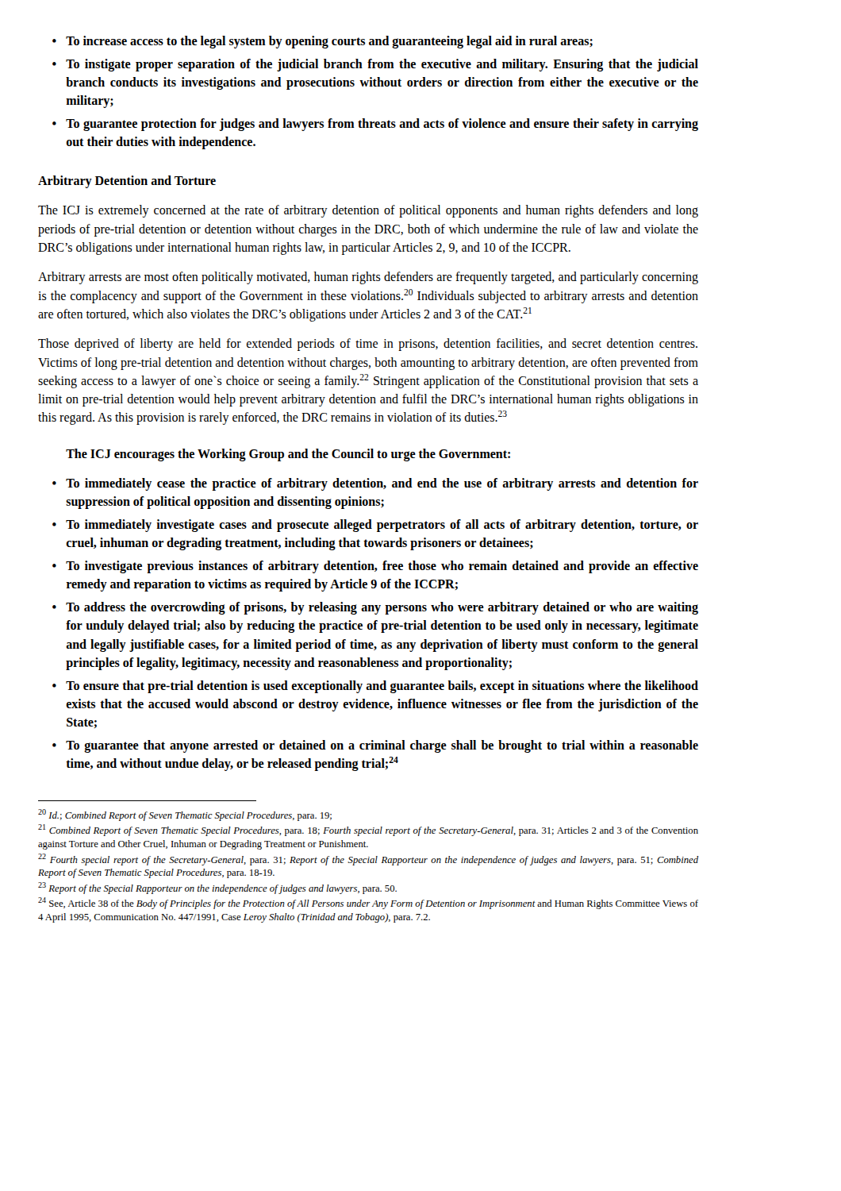To increase access to the legal system by opening courts and guaranteeing legal aid in rural areas;
To instigate proper separation of the judicial branch from the executive and military. Ensuring that the judicial branch conducts its investigations and prosecutions without orders or direction from either the executive or the military;
To guarantee protection for judges and lawyers from threats and acts of violence and ensure their safety in carrying out their duties with independence.
Arbitrary Detention and Torture
The ICJ is extremely concerned at the rate of arbitrary detention of political opponents and human rights defenders and long periods of pre-trial detention or detention without charges in the DRC, both of which undermine the rule of law and violate the DRC’s obligations under international human rights law, in particular Articles 2, 9, and 10 of the ICCPR.
Arbitrary arrests are most often politically motivated, human rights defenders are frequently targeted, and particularly concerning is the complacency and support of the Government in these violations.20 Individuals subjected to arbitrary arrests and detention are often tortured, which also violates the DRC’s obligations under Articles 2 and 3 of the CAT.21
Those deprived of liberty are held for extended periods of time in prisons, detention facilities, and secret detention centres. Victims of long pre-trial detention and detention without charges, both amounting to arbitrary detention, are often prevented from seeking access to a lawyer of one`s choice or seeing a family.22 Stringent application of the Constitutional provision that sets a limit on pre-trial detention would help prevent arbitrary detention and fulfil the DRC’s international human rights obligations in this regard. As this provision is rarely enforced, the DRC remains in violation of its duties.23
The ICJ encourages the Working Group and the Council to urge the Government:
To immediately cease the practice of arbitrary detention, and end the use of arbitrary arrests and detention for suppression of political opposition and dissenting opinions;
To immediately investigate cases and prosecute alleged perpetrators of all acts of arbitrary detention, torture, or cruel, inhuman or degrading treatment, including that towards prisoners or detainees;
To investigate previous instances of arbitrary detention, free those who remain detained and provide an effective remedy and reparation to victims as required by Article 9 of the ICCPR;
To address the overcrowding of prisons, by releasing any persons who were arbitrary detained or who are waiting for unduly delayed trial; also by reducing the practice of pre-trial detention to be used only in necessary, legitimate and legally justifiable cases, for a limited period of time, as any deprivation of liberty must conform to the general principles of legality, legitimacy, necessity and reasonableness and proportionality;
To ensure that pre-trial detention is used exceptionally and guarantee bails, except in situations where the likelihood exists that the accused would abscond or destroy evidence, influence witnesses or flee from the jurisdiction of the State;
To guarantee that anyone arrested or detained on a criminal charge shall be brought to trial within a reasonable time, and without undue delay, or be released pending trial;24
20 Id.; Combined Report of Seven Thematic Special Procedures, para. 19;
21 Combined Report of Seven Thematic Special Procedures, para. 18; Fourth special report of the Secretary-General, para. 31; Articles 2 and 3 of the Convention against Torture and Other Cruel, Inhuman or Degrading Treatment or Punishment.
22 Fourth special report of the Secretary-General, para. 31; Report of the Special Rapporteur on the independence of judges and lawyers, para. 51; Combined Report of Seven Thematic Special Procedures, para. 18-19.
23 Report of the Special Rapporteur on the independence of judges and lawyers, para. 50.
24 See, Article 38 of the Body of Principles for the Protection of All Persons under Any Form of Detention or Imprisonment and Human Rights Committee Views of 4 April 1995, Communication No. 447/1991, Case Leroy Shalto (Trinidad and Tobago), para. 7.2.